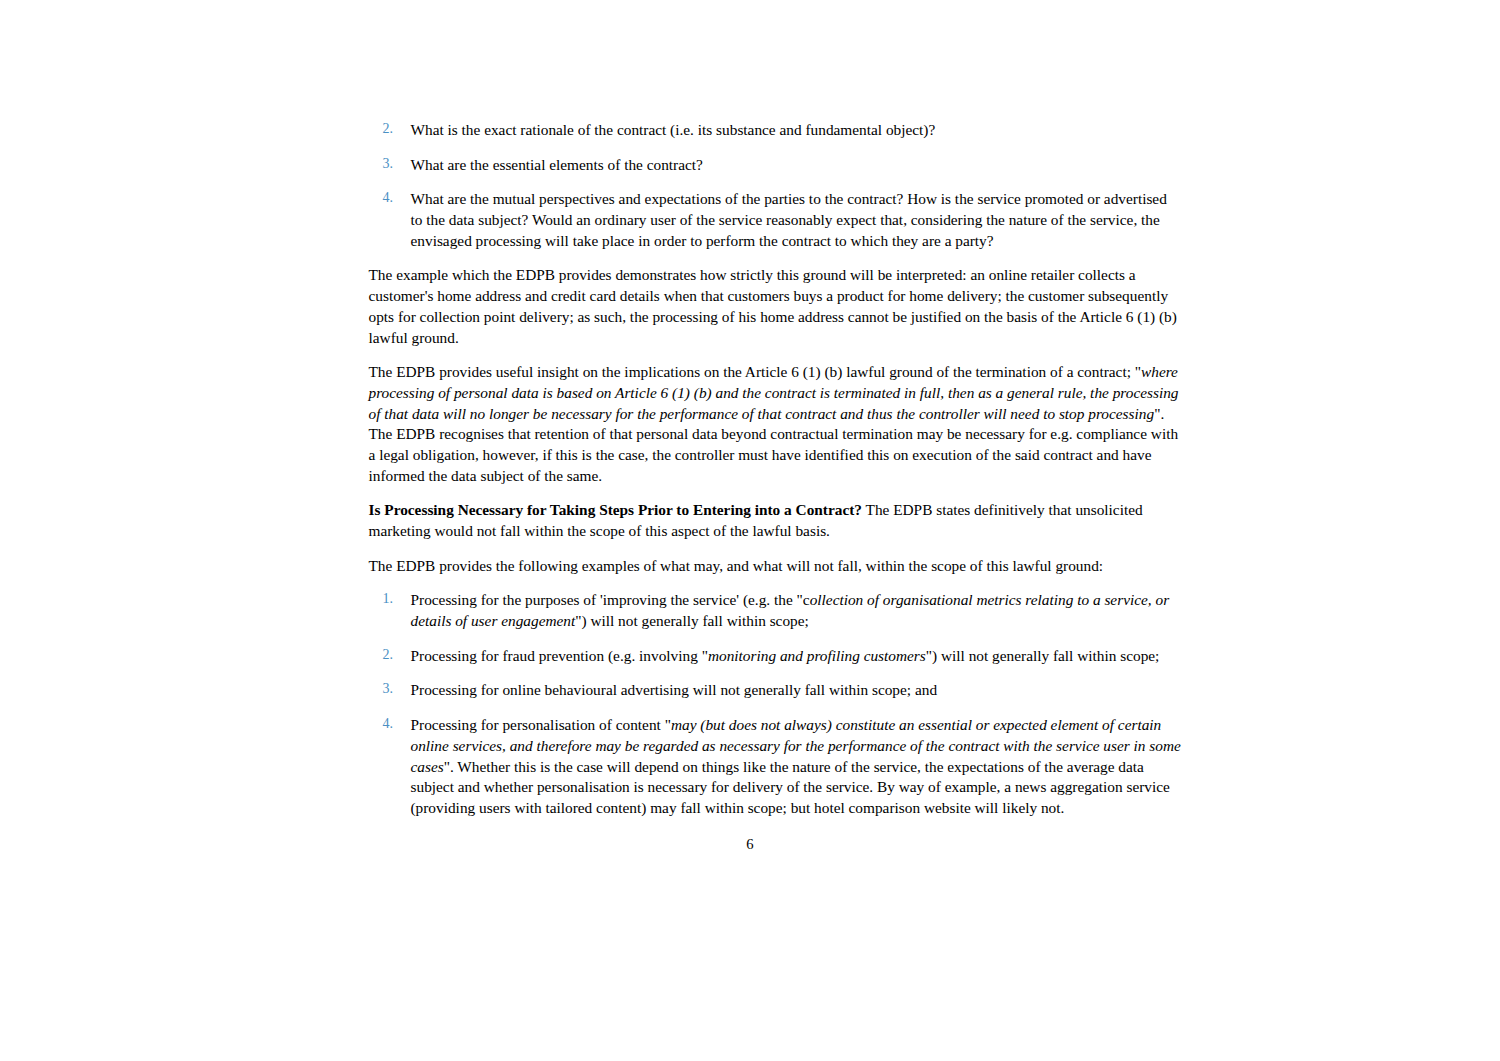2. What is the exact rationale of the contract (i.e. its substance and fundamental object)?
3. What are the essential elements of the contract?
4. What are the mutual perspectives and expectations of the parties to the contract? How is the service promoted or advertised to the data subject? Would an ordinary user of the service reasonably expect that, considering the nature of the service, the envisaged processing will take place in order to perform the contract to which they are a party?
The example which the EDPB provides demonstrates how strictly this ground will be interpreted: an online retailer collects a customer's home address and credit card details when that customers buys a product for home delivery; the customer subsequently opts for collection point delivery; as such, the processing of his home address cannot be justified on the basis of the Article 6 (1) (b) lawful ground.
The EDPB provides useful insight on the implications on the Article 6 (1) (b) lawful ground of the termination of a contract; "where processing of personal data is based on Article 6 (1) (b) and the contract is terminated in full, then as a general rule, the processing of that data will no longer be necessary for the performance of that contract and thus the controller will need to stop processing". The EDPB recognises that retention of that personal data beyond contractual termination may be necessary for e.g. compliance with a legal obligation, however, if this is the case, the controller must have identified this on execution of the said contract and have informed the data subject of the same.
Is Processing Necessary for Taking Steps Prior to Entering into a Contract? The EDPB states definitively that unsolicited marketing would not fall within the scope of this aspect of the lawful basis.
The EDPB provides the following examples of what may, and what will not fall, within the scope of this lawful ground:
1. Processing for the purposes of 'improving the service' (e.g. the "collection of organisational metrics relating to a service, or details of user engagement") will not generally fall within scope;
2. Processing for fraud prevention (e.g. involving "monitoring and profiling customers") will not generally fall within scope;
3. Processing for online behavioural advertising will not generally fall within scope; and
4. Processing for personalisation of content "may (but does not always) constitute an essential or expected element of certain online services, and therefore may be regarded as necessary for the performance of the contract with the service user in some cases". Whether this is the case will depend on things like the nature of the service, the expectations of the average data subject and whether personalisation is necessary for delivery of the service. By way of example, a news aggregation service (providing users with tailored content) may fall within scope; but hotel comparison website will likely not.
6